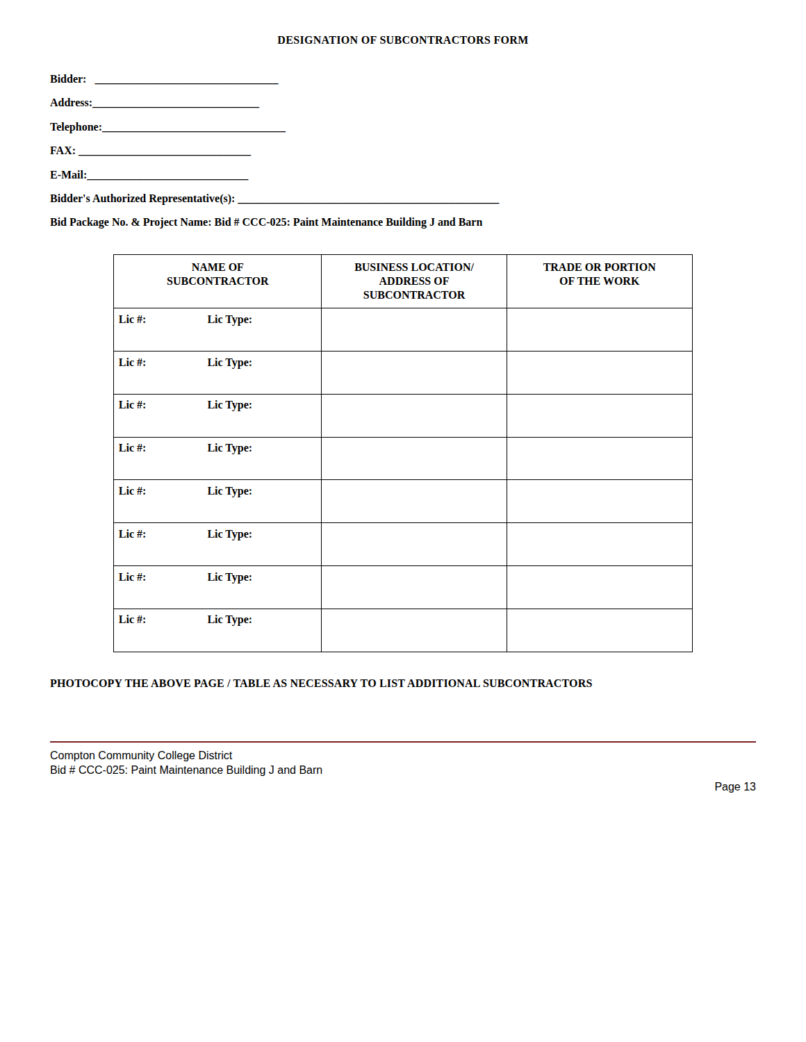DESIGNATION OF SUBCONTRACTORS FORM
Bidder: _________________________________
Address:______________________________
Telephone:_________________________________
FAX: _______________________________
E-Mail:_____________________________
Bidder's Authorized Representative(s): _______________________________________________
Bid Package No. & Project Name: Bid # CCC-025: Paint Maintenance Building J and Barn
| NAME OF SUBCONTRACTOR | BUSINESS LOCATION/ ADDRESS OF SUBCONTRACTOR | TRADE OR PORTION OF THE WORK |
| --- | --- | --- |
| Lic #: Lic Type: | | |
| Lic #: Lic Type: | | |
| Lic #: Lic Type: | | |
| Lic #: Lic Type: | | |
| Lic #: Lic Type: | | |
| Lic #: Lic Type: | | |
| Lic #: Lic Type: | | |
| Lic #: Lic Type: | | |
PHOTOCOPY THE ABOVE PAGE / TABLE AS NECESSARY TO LIST ADDITIONAL SUBCONTRACTORS
Compton Community College District
Bid # CCC-025: Paint Maintenance Building J and Barn
Page 13